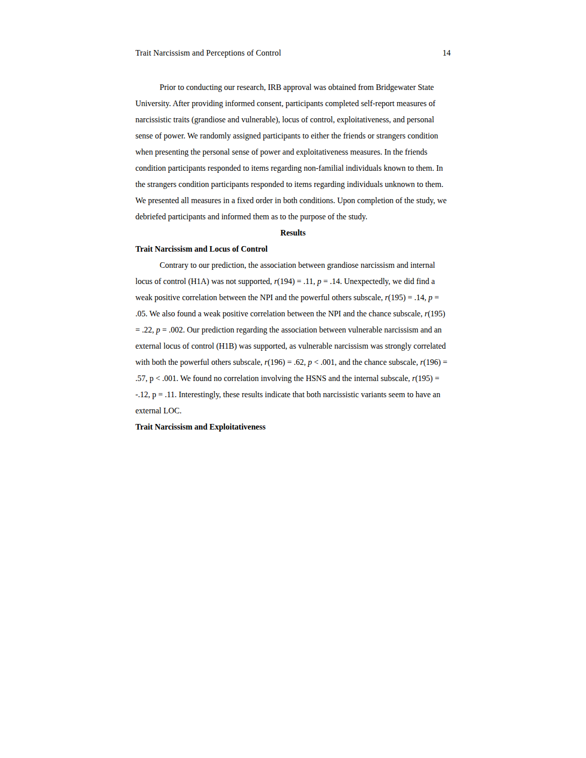Trait Narcissism and Perceptions of Control 14
Prior to conducting our research, IRB approval was obtained from Bridgewater State University. After providing informed consent, participants completed self-report measures of narcissistic traits (grandiose and vulnerable), locus of control, exploitativeness, and personal sense of power. We randomly assigned participants to either the friends or strangers condition when presenting the personal sense of power and exploitativeness measures. In the friends condition participants responded to items regarding non-familial individuals known to them. In the strangers condition participants responded to items regarding individuals unknown to them. We presented all measures in a fixed order in both conditions. Upon completion of the study, we debriefed participants and informed them as to the purpose of the study.
Results
Trait Narcissism and Locus of Control
Contrary to our prediction, the association between grandiose narcissism and internal locus of control (H1A) was not supported, r(194) = .11, p = .14. Unexpectedly, we did find a weak positive correlation between the NPI and the powerful others subscale, r(195) = .14, p = .05. We also found a weak positive correlation between the NPI and the chance subscale, r(195) = .22, p = .002. Our prediction regarding the association between vulnerable narcissism and an external locus of control (H1B) was supported, as vulnerable narcissism was strongly correlated with both the powerful others subscale, r(196) = .62, p < .001, and the chance subscale, r(196) = .57, p < .001. We found no correlation involving the HSNS and the internal subscale, r(195) = -.12, p = .11. Interestingly, these results indicate that both narcissistic variants seem to have an external LOC.
Trait Narcissism and Exploitativeness